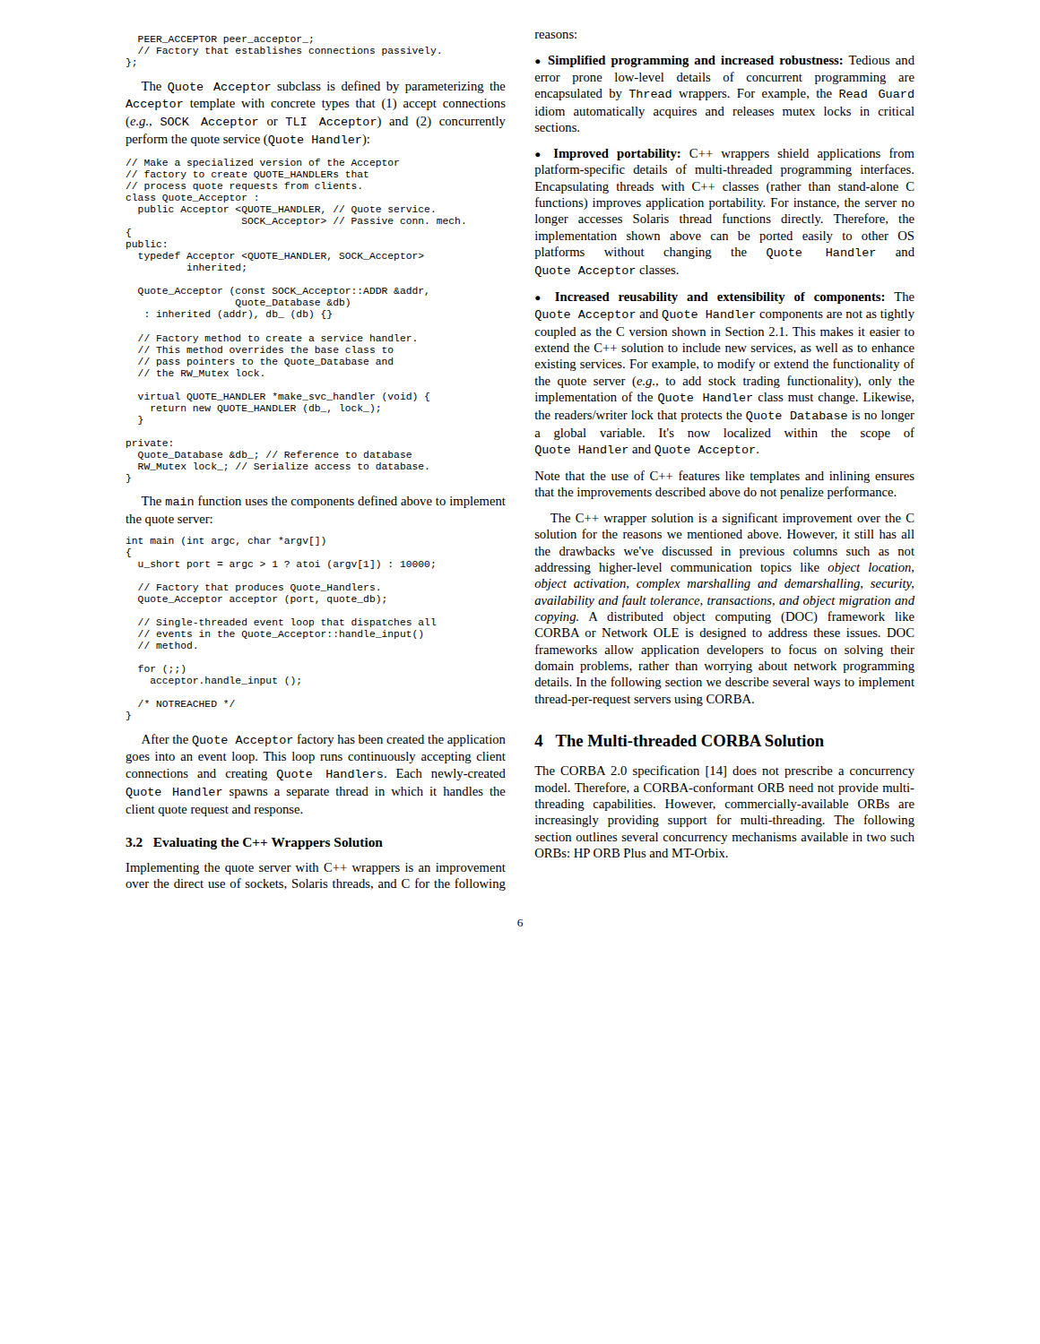PEER_ACCEPTOR peer_acceptor_;
  // Factory that establishes connections passively.
};
The Quote Acceptor subclass is defined by parameterizing the Acceptor template with concrete types that (1) accept connections (e.g., SOCK Acceptor or TLI Acceptor) and (2) concurrently perform the quote service (Quote Handler):
// Make a specialized version of the Acceptor
// factory to create QUOTE_HANDLERs that
// process quote requests from clients.
class Quote_Acceptor :
  public Acceptor <QUOTE_HANDLER, // Quote service.
                   SOCK_Acceptor> // Passive conn. mech.
{
public:
  typedef Acceptor <QUOTE_HANDLER, SOCK_Acceptor>
          inherited;

  Quote_Acceptor (const SOCK_Acceptor::ADDR &addr,
                  Quote_Database &db)
   : inherited (addr), db_ (db) {}

  // Factory method to create a service handler.
  // This method overrides the base class to
  // pass pointers to the Quote_Database and
  // the RW_Mutex lock.

  virtual QUOTE_HANDLER *make_svc_handler (void) {
    return new QUOTE_HANDLER (db_, lock_);
  }

private:
  Quote_Database &db_; // Reference to database
  RW_Mutex lock_; // Serialize access to database.
}
The main function uses the components defined above to implement the quote server:
int main (int argc, char *argv[])
{
  u_short port = argc > 1 ? atoi (argv[1]) : 10000;

  // Factory that produces Quote_Handlers.
  Quote_Acceptor acceptor (port, quote_db);

  // Single-threaded event loop that dispatches all
  // events in the Quote_Acceptor::handle_input()
  // method.

  for (;;)
    acceptor.handle_input ();

  /* NOTREACHED */
}
After the Quote Acceptor factory has been created the application goes into an event loop. This loop runs continuously accepting client connections and creating Quote Handlers. Each newly-created Quote Handler spawns a separate thread in which it handles the client quote request and response.
3.2 Evaluating the C++ Wrappers Solution
Implementing the quote server with C++ wrappers is an improvement over the direct use of sockets, Solaris threads, and C for the following reasons:
Simplified programming and increased robustness: Tedious and error prone low-level details of concurrent programming are encapsulated by Thread wrappers. For example, the Read Guard idiom automatically acquires and releases mutex locks in critical sections.
Improved portability: C++ wrappers shield applications from platform-specific details of multi-threaded programming interfaces. Encapsulating threads with C++ classes (rather than stand-alone C functions) improves application portability. For instance, the server no longer accesses Solaris thread functions directly. Therefore, the implementation shown above can be ported easily to other OS platforms without changing the Quote Handler and Quote Acceptor classes.
Increased reusability and extensibility of components: The Quote Acceptor and Quote Handler components are not as tightly coupled as the C version shown in Section 2.1. This makes it easier to extend the C++ solution to include new services, as well as to enhance existing services. For example, to modify or extend the functionality of the quote server (e.g., to add stock trading functionality), only the implementation of the Quote Handler class must change. Likewise, the readers/writer lock that protects the Quote Database is no longer a global variable. It's now localized within the scope of Quote Handler and Quote Acceptor.
Note that the use of C++ features like templates and inlining ensures that the improvements described above do not penalize performance.
The C++ wrapper solution is a significant improvement over the C solution for the reasons we mentioned above. However, it still has all the drawbacks we've discussed in previous columns such as not addressing higher-level communication topics like object location, object activation, complex marshalling and demarshalling, security, availability and fault tolerance, transactions, and object migration and copying. A distributed object computing (DOC) framework like CORBA or Network OLE is designed to address these issues. DOC frameworks allow application developers to focus on solving their domain problems, rather than worrying about network programming details. In the following section we describe several ways to implement thread-per-request servers using CORBA.
4 The Multi-threaded CORBA Solution
The CORBA 2.0 specification [14] does not prescribe a concurrency model. Therefore, a CORBA-conformant ORB need not provide multi-threading capabilities. However, commercially-available ORBs are increasingly providing support for multi-threading. The following section outlines several concurrency mechanisms available in two such ORBs: HP ORB Plus and MT-Orbix.
6